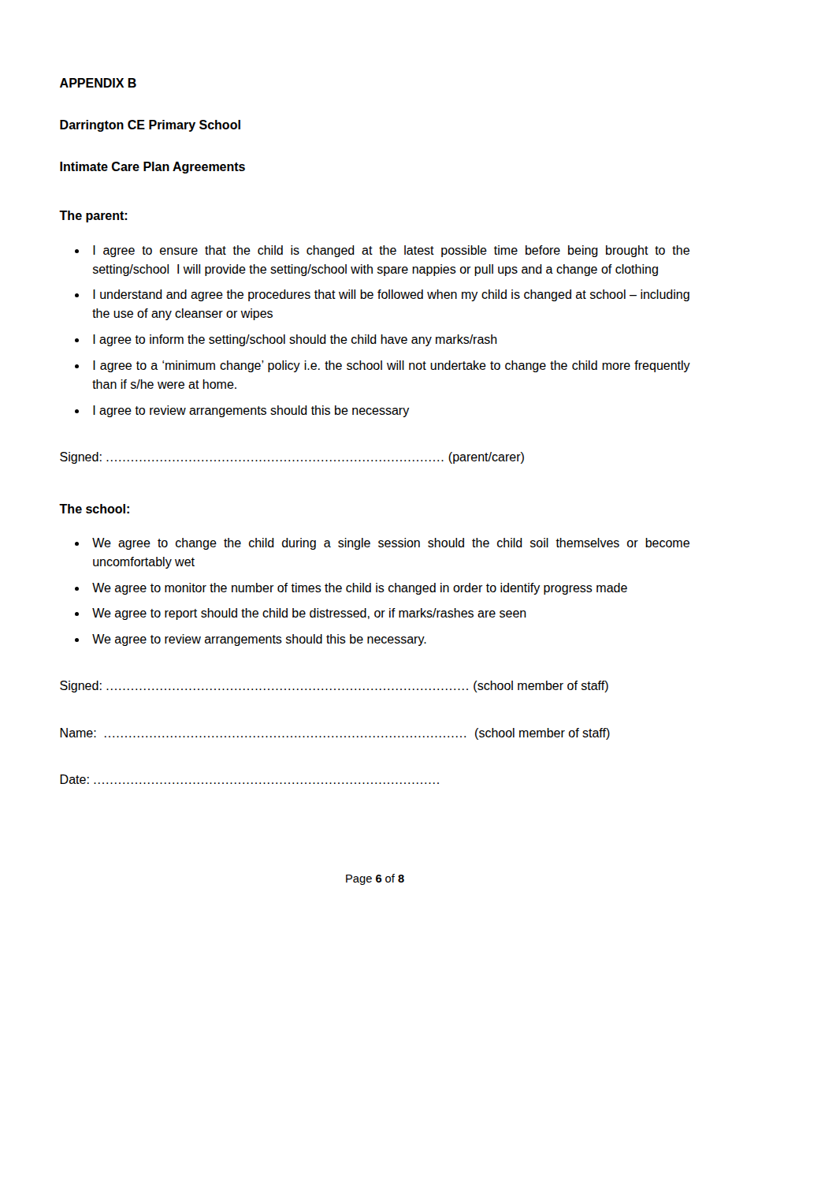APPENDIX B
Darrington CE Primary School
Intimate Care Plan Agreements
The parent:
I agree to ensure that the child is changed at the latest possible time before being brought to the setting/school I will provide the setting/school with spare nappies or pull ups and a change of clothing
I understand and agree the procedures that will be followed when my child is changed at school – including the use of any cleanser or wipes
I agree to inform the setting/school should the child have any marks/rash
I agree to a ‘minimum change’ policy i.e. the school will not undertake to change the child more frequently than if s/he were at home.
I agree to review arrangements should this be necessary
Signed: .................................................................................. (parent/carer)
The school:
We agree to change the child during a single session should the child soil themselves or become uncomfortably wet
We agree to monitor the number of times the child is changed in order to identify progress made
We agree to report should the child be distressed, or if marks/rashes are seen
We agree to review arrangements should this be necessary.
Signed: ........................................................................................ (school member of staff)
Name: ........................................................................................ (school member of staff)
Date: ....................................................................................
Page 6 of 8